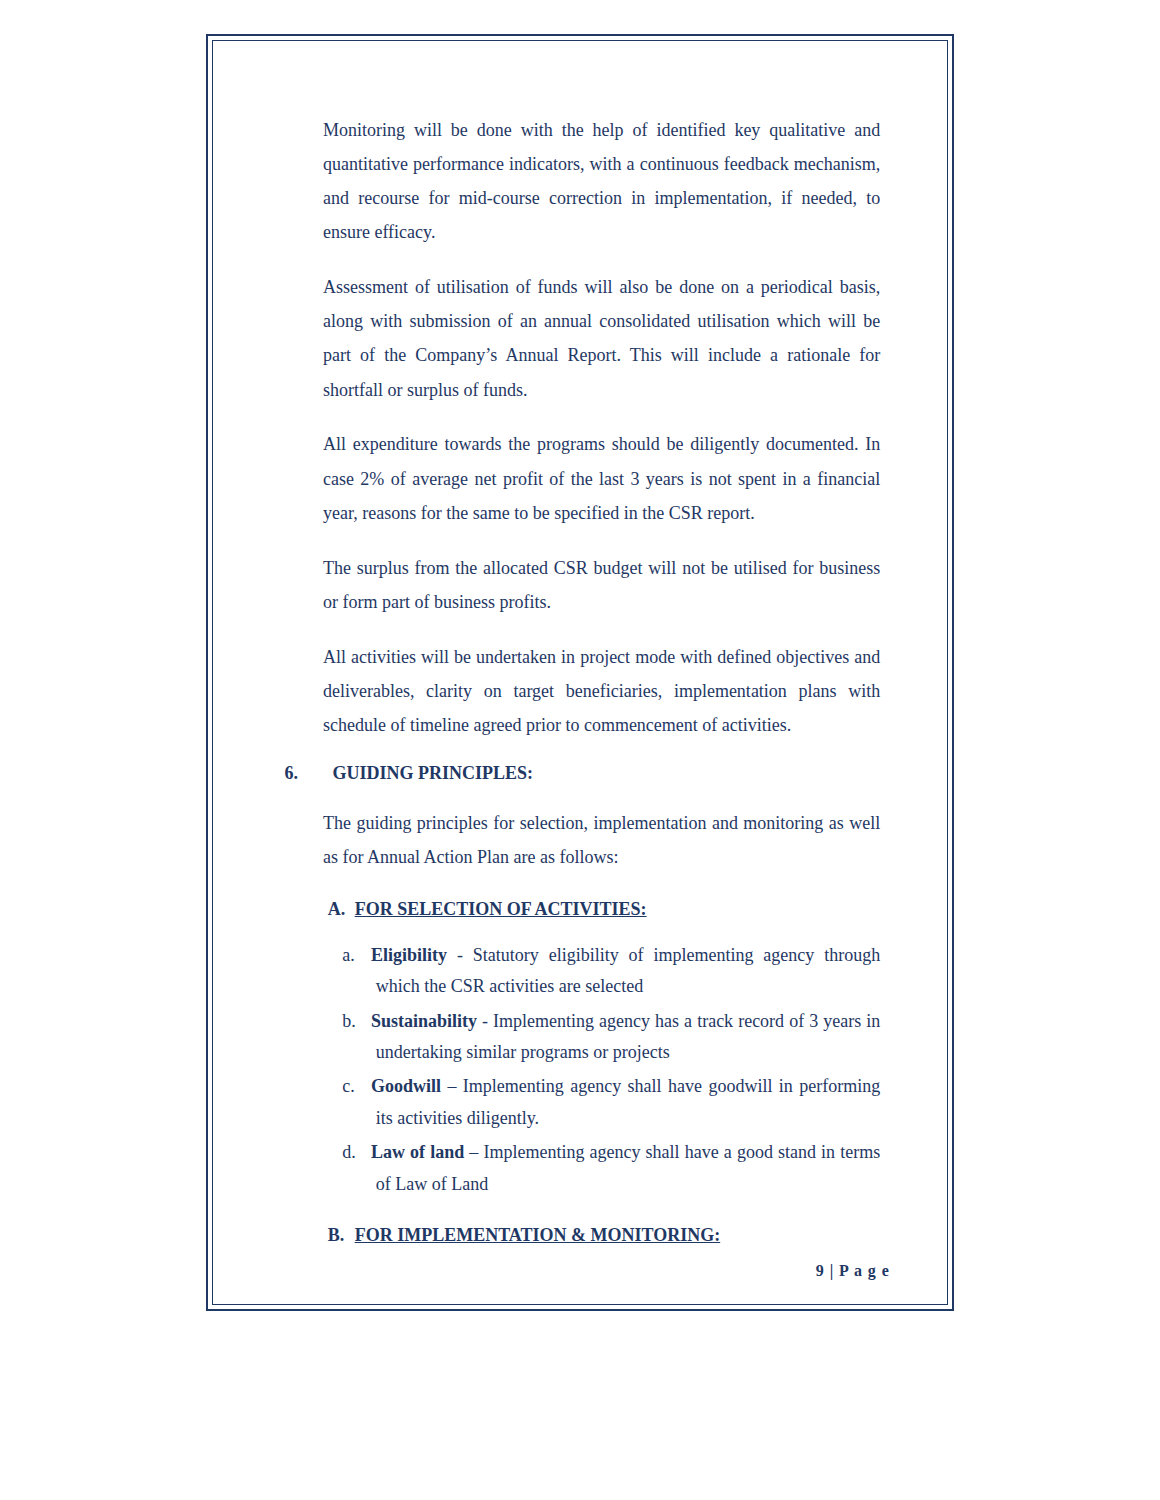Monitoring will be done with the help of identified key qualitative and quantitative performance indicators, with a continuous feedback mechanism, and recourse for mid-course correction in implementation, if needed, to ensure efficacy.
Assessment of utilisation of funds will also be done on a periodical basis, along with submission of an annual consolidated utilisation which will be part of the Company’s Annual Report. This will include a rationale for shortfall or surplus of funds.
All expenditure towards the programs should be diligently documented. In case 2% of average net profit of the last 3 years is not spent in a financial year, reasons for the same to be specified in the CSR report.
The surplus from the allocated CSR budget will not be utilised for business or form part of business profits.
All activities will be undertaken in project mode with defined objectives and deliverables, clarity on target beneficiaries, implementation plans with schedule of timeline agreed prior to commencement of activities.
6. GUIDING PRINCIPLES:
The guiding principles for selection, implementation and monitoring as well as for Annual Action Plan are as follows:
A. FOR SELECTION OF ACTIVITIES:
a. Eligibility - Statutory eligibility of implementing agency through which the CSR activities are selected
b. Sustainability - Implementing agency has a track record of 3 years in undertaking similar programs or projects
c. Goodwill – Implementing agency shall have goodwill in performing its activities diligently.
d. Law of land – Implementing agency shall have a good stand in terms of Law of Land
B. FOR IMPLEMENTATION & MONITORING:
9 | P a g e